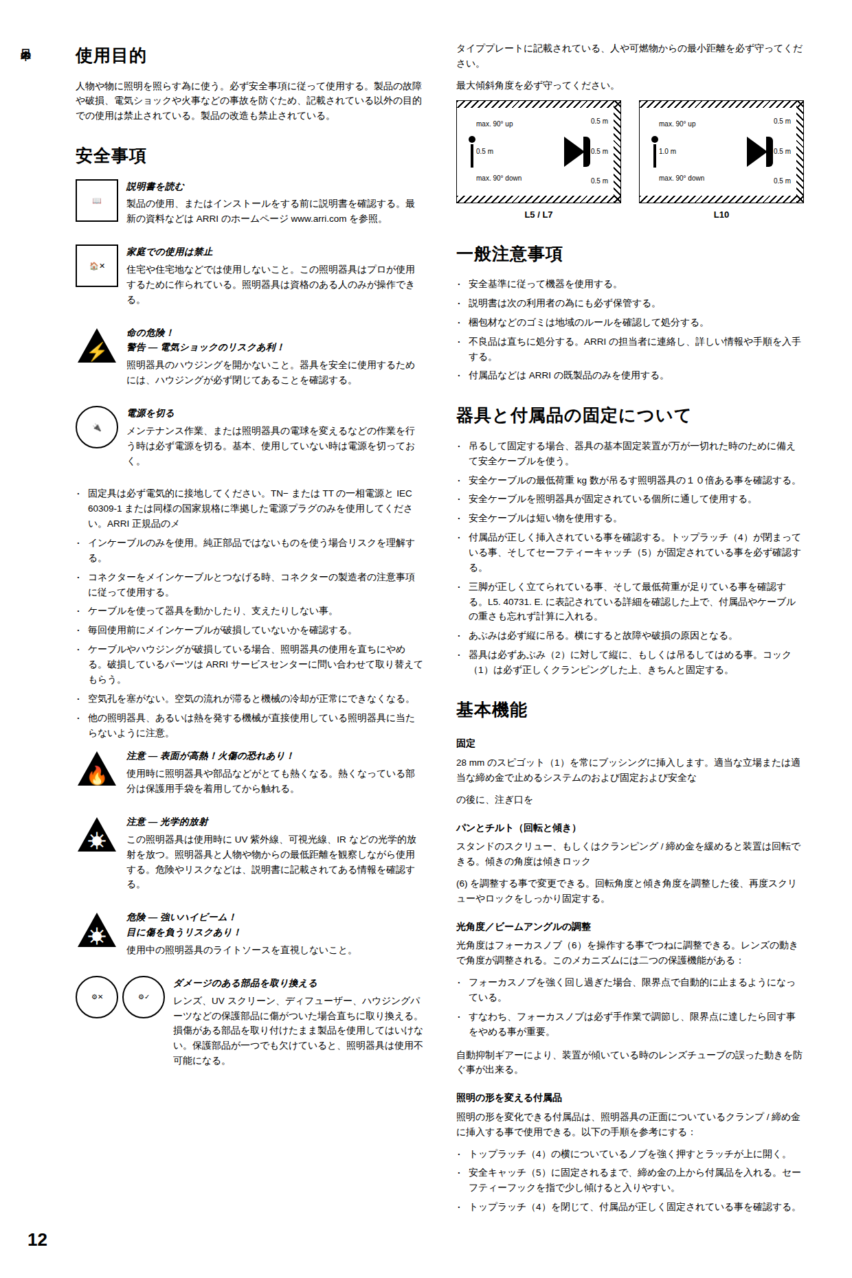日本の
12
使用目的
人物や物に照明を照らす為に使う。必ず安全事項に従って使用する。製品の故障や破損、電気ショックや火事などの事故を防ぐため、記載されている以外の目的での使用は禁止されている。製品の改造も禁止されている。
安全事項
📖
説明書を読む
製品の使用、またはインストールをする前に説明書を確認する。最新の資料などは ARRI のホームページ www.arri.com を参照。
🏠✕
家庭での使用は禁止
住宅や住宅地などでは使用しないこと。この照明器具はプロが使用するために作られている。照明器具は資格のある人のみが操作できる。
⚡
命の危険！
警告 ― 電気ショックのリスクあ利！
照明器具のハウジングを開かないこと。器具を安全に使用するためには、ハウジングが必ず閉じてあることを確認する。
🔌
電源を切る
メンテナンス作業、または照明器具の電球を変えるなどの作業を行う時は必ず電源を切る。基本、使用していない時は電源を切っておく。
固定具は必ず電気的に接地してください。TN− または TT の一相電源と IEC 60309-1 または同様の国家規格に準拠した電源プラグのみを使用してください。ARRI 正規品のメ
インケーブルのみを使用。純正部品ではないものを使う場合リスクを理解する。
コネクターをメインケーブルとつなげる時、コネクターの製造者の注意事項に従って使用する。
ケーブルを使って器具を動かしたり、支えたりしない事。
毎回使用前にメインケーブルが破損していないかを確認する。
ケーブルやハウジングが破損している場合、照明器具の使用を直ちにやめる。破損しているパーツは ARRI サービスセンターに問い合わせて取り替えてもらう。
空気孔を塞がない。空気の流れが滞ると機械の冷却が正常にできなくなる。
他の照明器具、あるいは熱を発する機械が直接使用している照明器具に当たらないように注意。
🔥
注意 ― 表面が高熱！火傷の恐れあり！
使用時に照明器具や部品などがとても熱くなる。熱くなっている部分は保護用手袋を着用してから触れる。
☀
注意 ― 光学的放射
この照明器具は使用時に UV 紫外線、可視光線、IR などの光学的放射を放つ。照明器具と人物や物からの最低距離を観察しながら使用する。危険やリスクなどは、説明書に記載されてある情報を確認する。
☀
危険 ― 強いハイビーム！
目に傷を負うリスクあり！
使用中の照明器具のライトソースを直視しないこと。
⚙✕
⚙✓
ダメージのある部品を取り換える
レンズ、UV スクリーン、ディフューザー、ハウジングパーツなどの保護部品に傷がついた場合直ちに取り換える。損傷がある部品を取り付けたまま製品を使用してはいけない。保護部品が一つでも欠けていると、照明器具は使用不可能になる。
タイププレートに記載されている、人や可燃物からの最小距離を必ず守ってください。
最大傾斜角度を必ず守ってください。
max. 90° up 0.5 m max. 90° down 0.5 m 0.5 m 0.5 m
L5 / L7
max. 90° up 1.0 m max. 90° down 0.5 m 0.5 m 0.5 m
L10
一般注意事項
安全基準に従って機器を使用する。
説明書は次の利用者の為にも必ず保管する。
梱包材などのゴミは地域のルールを確認して処分する。
不良品は直ちに処分する。ARRI の担当者に連絡し、詳しい情報や手順を入手する。
付属品などは ARRI の既製品のみを使用する。
器具と付属品の固定について
吊るして固定する場合、器具の基本固定装置が万が一切れた時のために備えて安全ケーブルを使う。
安全ケーブルの最低荷重 kg 数が吊るす照明器具の１０倍ある事を確認する。
安全ケーブルを照明器具が固定されている個所に通して使用する。
安全ケーブルは短い物を使用する。
付属品が正しく挿入されている事を確認する。トップラッチ（4）が閉まっている事、そしてセーフティーキャッチ（5）が固定されている事を必ず確認する。
三脚が正しく立てられている事、そして最低荷重が足りている事を確認する。L5. 40731. E. に表記されている詳細を確認した上で、付属品やケーブルの重さも忘れず計算に入れる。
あぶみは必ず縦に吊る。横にすると故障や破損の原因となる。
器具は必ずあぶみ（2）に対して縦に、もしくは吊るしてはめる事。コック（1）は必ず正しくクランピングした上、きちんと固定する。
基本機能
固定
28 mm のスピゴット（1）を常にブッシングに挿入します。適当な立場または適当な締め金で止めるシステムのおよび固定および安全な
の後に、注ぎ口を
パンとチルト（回転と傾き）
スタンドのスクリュー、もしくはクランピング / 締め金を緩めると装置は回転できる。傾きの角度は傾きロック
(6) を調整する事で変更できる。回転角度と傾き角度を調整した後、再度スクリューやロックをしっかり固定する。
光角度／ビームアングルの調整
光角度はフォーカスノブ（6）を操作する事でつねに調整できる。レンズの動きで角度が調整される。このメカニズムには二つの保護機能がある：
フォーカスノブを強く回し過ぎた場合、限界点で自動的に止まるようになっている。
すなわち、フォーカスノブは必ず手作業で調節し、限界点に達したら回す事をやめる事が重要。
自動抑制ギアーにより、装置が傾いている時のレンズチューブの誤った動きを防ぐ事が出来る。
照明の形を変える付属品
照明の形を変化できる付属品は、照明器具の正面についているクランプ / 締め金に挿入する事で使用できる。以下の手順を参考にする：
トップラッチ（4）の横についているノブを強く押すとラッチが上に開く。
安全キャッチ（5）に固定されるまで、締め金の上から付属品を入れる。セーフティーフックを指で少し傾けると入りやすい。
トップラッチ（4）を閉じて、付属品が正しく固定されている事を確認する。